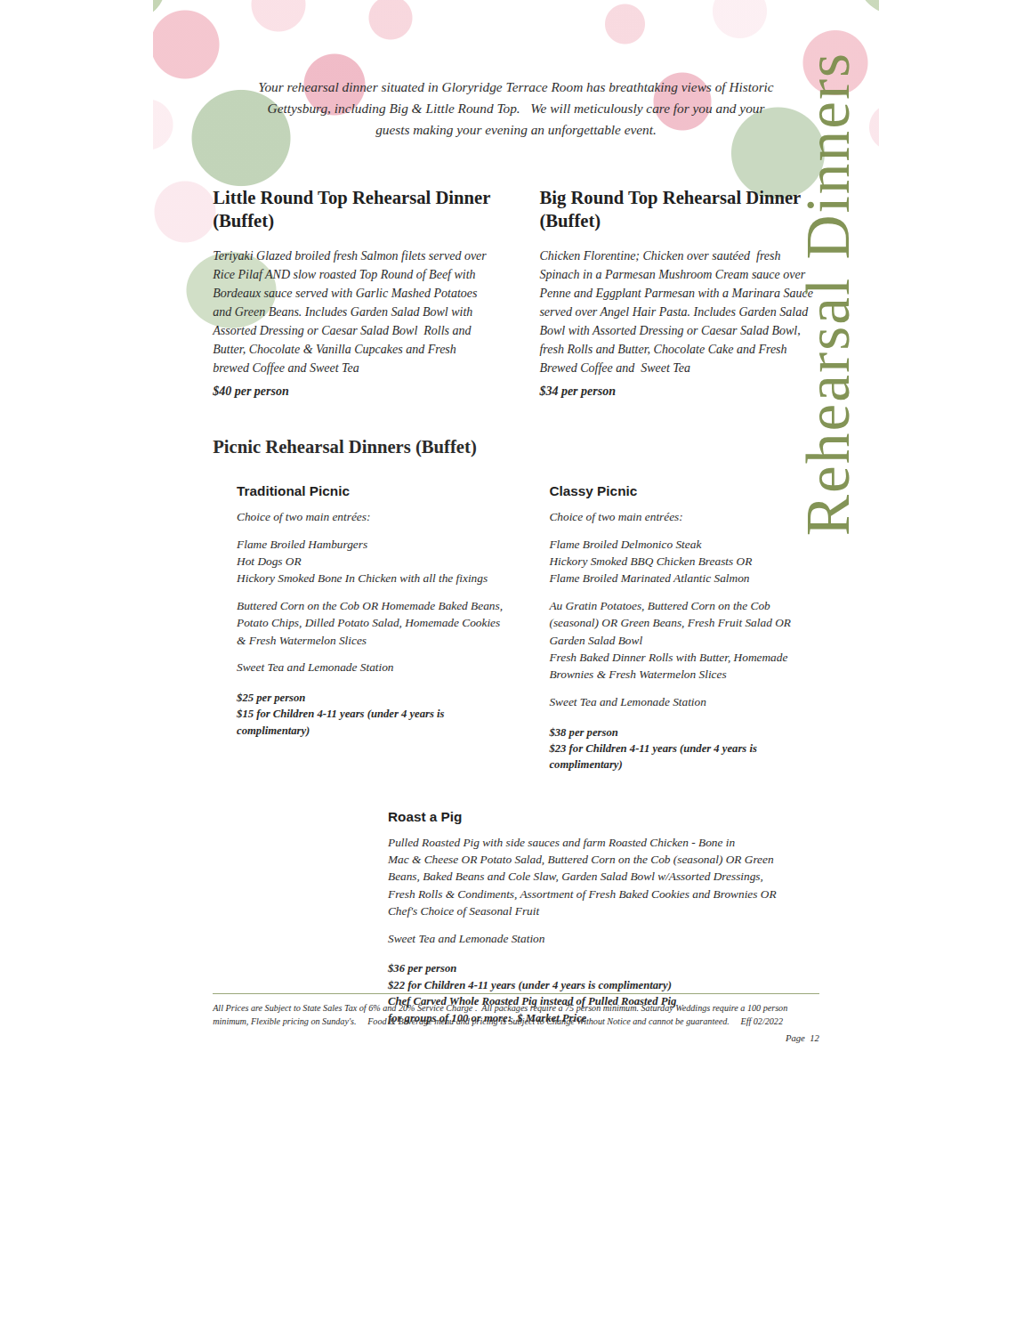Rehearsal Dinners
Your rehearsal dinner situated in Gloryridge Terrace Room has breathtaking views of Historic Gettysburg, including Big & Little Round Top. We will meticulously care for you and your guests making your evening an unforgettable event.
Little Round Top Rehearsal Dinner
(Buffet)
Teriyaki Glazed broiled fresh Salmon filets served over Rice Pilaf AND slow roasted Top Round of Beef with Bordeaux sauce served with Garlic Mashed Potatoes and Green Beans. Includes Garden Salad Bowl with Assorted Dressing or Caesar Salad Bowl Rolls and Butter, Chocolate & Vanilla Cupcakes and Fresh brewed Coffee and Sweet Tea
$40 per person
Big Round Top Rehearsal Dinner
(Buffet)
Chicken Florentine; Chicken over sautéed fresh Spinach in a Parmesan Mushroom Cream sauce over Penne and Eggplant Parmesan with a Marinara Sauce served over Angel Hair Pasta. Includes Garden Salad Bowl with Assorted Dressing or Caesar Salad Bowl, fresh Rolls and Butter, Chocolate Cake and Fresh Brewed Coffee and Sweet Tea
$34 per person
Picnic Rehearsal Dinners (Buffet)
Traditional Picnic
Choice of two main entrées:
Flame Broiled Hamburgers
Hot Dogs OR
Hickory Smoked Bone In Chicken with all the fixings
Buttered Corn on the Cob OR Homemade Baked Beans, Potato Chips, Dilled Potato Salad, Homemade Cookies & Fresh Watermelon Slices
Sweet Tea and Lemonade Station
$25 per person
$15 for Children 4-11 years (under 4 years is complimentary)
Classy Picnic
Choice of two main entrées:
Flame Broiled Delmonico Steak
Hickory Smoked BBQ Chicken Breasts OR
Flame Broiled Marinated Atlantic Salmon
Au Gratin Potatoes, Buttered Corn on the Cob (seasonal) OR Green Beans, Fresh Fruit Salad OR Garden Salad Bowl
Fresh Baked Dinner Rolls with Butter, Homemade Brownies & Fresh Watermelon Slices
Sweet Tea and Lemonade Station
$38 per person
$23 for Children 4-11 years (under 4 years is complimentary)
Roast a Pig
Pulled Roasted Pig with side sauces and farm Roasted Chicken - Bone in
Mac & Cheese OR Potato Salad, Buttered Corn on the Cob (seasonal) OR Green Beans, Baked Beans and Cole Slaw, Garden Salad Bowl w/Assorted Dressings, Fresh Rolls & Condiments, Assortment of Fresh Baked Cookies and Brownies OR Chef's Choice of Seasonal Fruit
Sweet Tea and Lemonade Station
$36 per person
$22 for Children 4-11 years (under 4 years is complimentary)
Chef Carved Whole Roasted Pig instead of Pulled Roasted Pig
for groups of 100 or more: $ Market Price
All Prices are Subject to State Sales Tax of 6% and 20% Service Charge . All packages require a 75 person minimum. Saturday Weddings require a 100 person minimum, Flexible pricing on Sunday's. Food & Beverage menu and pricing is Subject to Change Without Notice and cannot be guaranteed. Eff 02/2022
Page 12